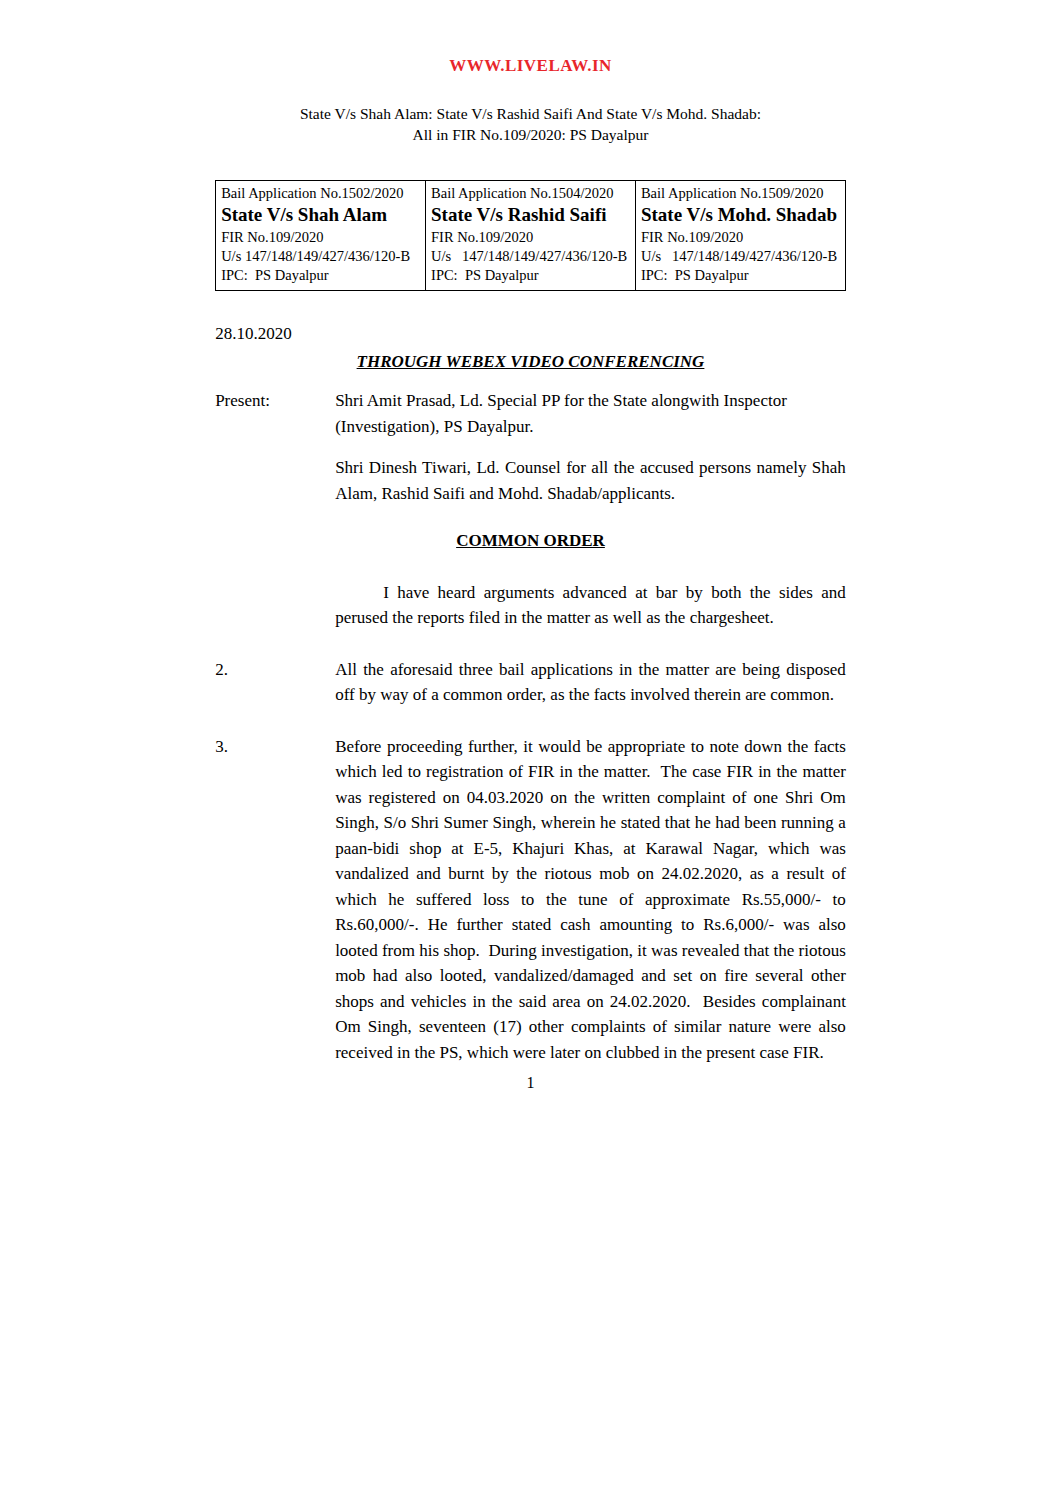WWW.LIVELAW.IN
State V/s Shah Alam: State V/s Rashid Saifi And State V/s Mohd. Shadab:
All in FIR No.109/2020: PS Dayalpur
| Bail Application No.1502/2020 State V/s Shah Alam FIR No.109/2020 U/s 147/148/149/427/436/120-B IPC: PS Dayalpur | Bail Application No.1504/2020 State V/s Rashid Saifi FIR No.109/2020 U/s 147/148/149/427/436/120-B IPC: PS Dayalpur | Bail Application No.1509/2020 State V/s Mohd. Shadab FIR No.109/2020 U/s 147/148/149/427/436/120-B IPC: PS Dayalpur |
28.10.2020
THROUGH WEBEX VIDEO CONFERENCING
Present:
Shri Amit Prasad, Ld. Special PP for the State alongwith Inspector (Investigation), PS Dayalpur.
Shri Dinesh Tiwari, Ld. Counsel for all the accused persons namely Shah Alam, Rashid Saifi and Mohd. Shadab/applicants.
COMMON ORDER
I have heard arguments advanced at bar by both the sides and perused the reports filed in the matter as well as the chargesheet.
2.
All the aforesaid three bail applications in the matter are being disposed off by way of a common order, as the facts involved therein are common.
3.
Before proceeding further, it would be appropriate to note down the facts which led to registration of FIR in the matter. The case FIR in the matter was registered on 04.03.2020 on the written complaint of one Shri Om Singh, S/o Shri Sumer Singh, wherein he stated that he had been running a paan-bidi shop at E-5, Khajuri Khas, at Karawal Nagar, which was vandalized and burnt by the riotous mob on 24.02.2020, as a result of which he suffered loss to the tune of approximate Rs.55,000/- to Rs.60,000/-. He further stated cash amounting to Rs.6,000/- was also looted from his shop. During investigation, it was revealed that the riotous mob had also looted, vandalized/damaged and set on fire several other shops and vehicles in the said area on 24.02.2020. Besides complainant Om Singh, seventeen (17) other complaints of similar nature were also received in the PS, which were later on clubbed in the present case FIR.
1